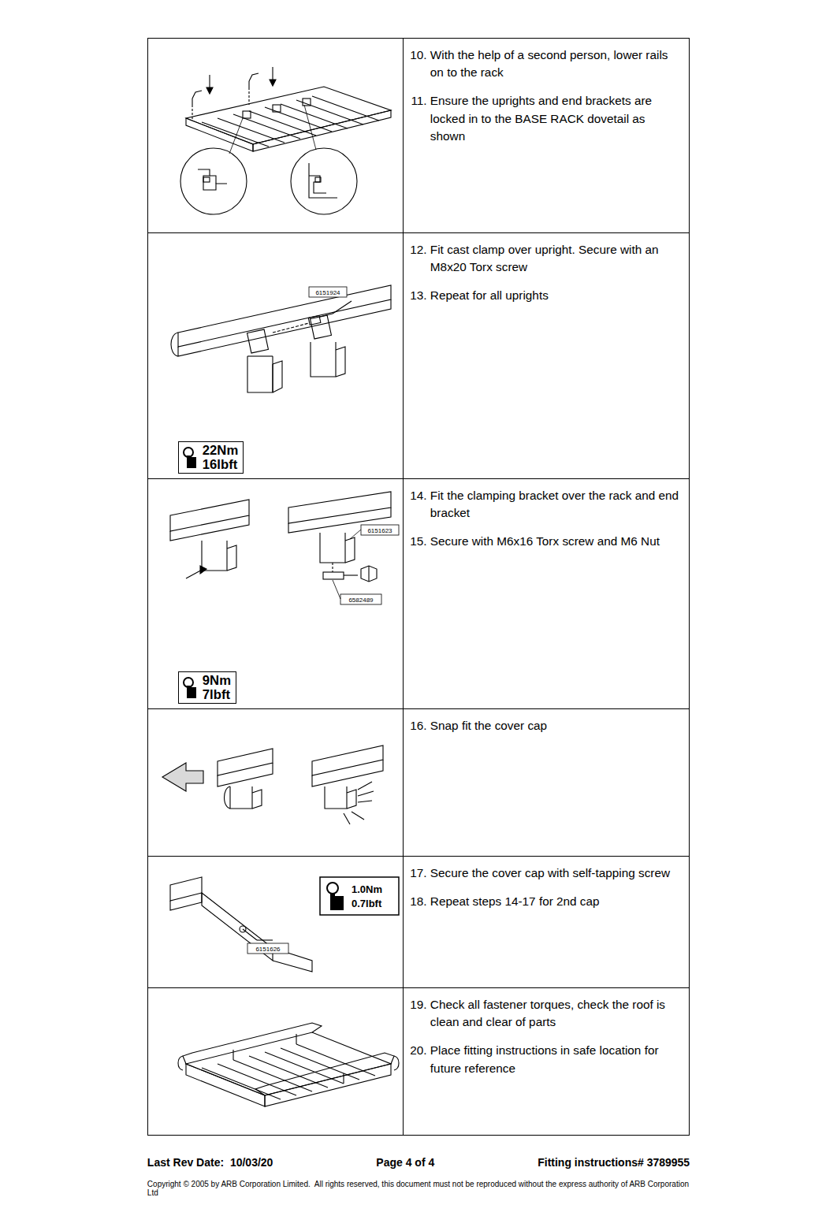| | With the help of a second person, lower rails on to the rack Ensure the uprights and end brackets are locked in to the BASE RACK dovetail as shown |
| 6151924 22Nm 16lbft | Fit cast clamp over upright. Secure with an M8x20 Torx screw Repeat for all uprights |
| 6151623 6582489 9Nm 7lbft | Fit the clamping bracket over the rack and end bracket Secure with M6x16 Torx screw and M6 Nut |
| | Snap fit the cover cap |
| 6151626 1.0Nm 0.7lbft | Secure the cover cap with self-tapping screw Repeat steps 14-17 for 2nd cap |
| | Check all fastener torques, check the roof is clean and clear of parts Place fitting instructions in safe location for future reference |
Last Rev Date: 10/03/20 Page 4 of 4 Fitting instructions# 3789955
Copyright © 2005 by ARB Corporation Limited. All rights reserved, this document must not be reproduced without the express authority of ARB Corporation Ltd